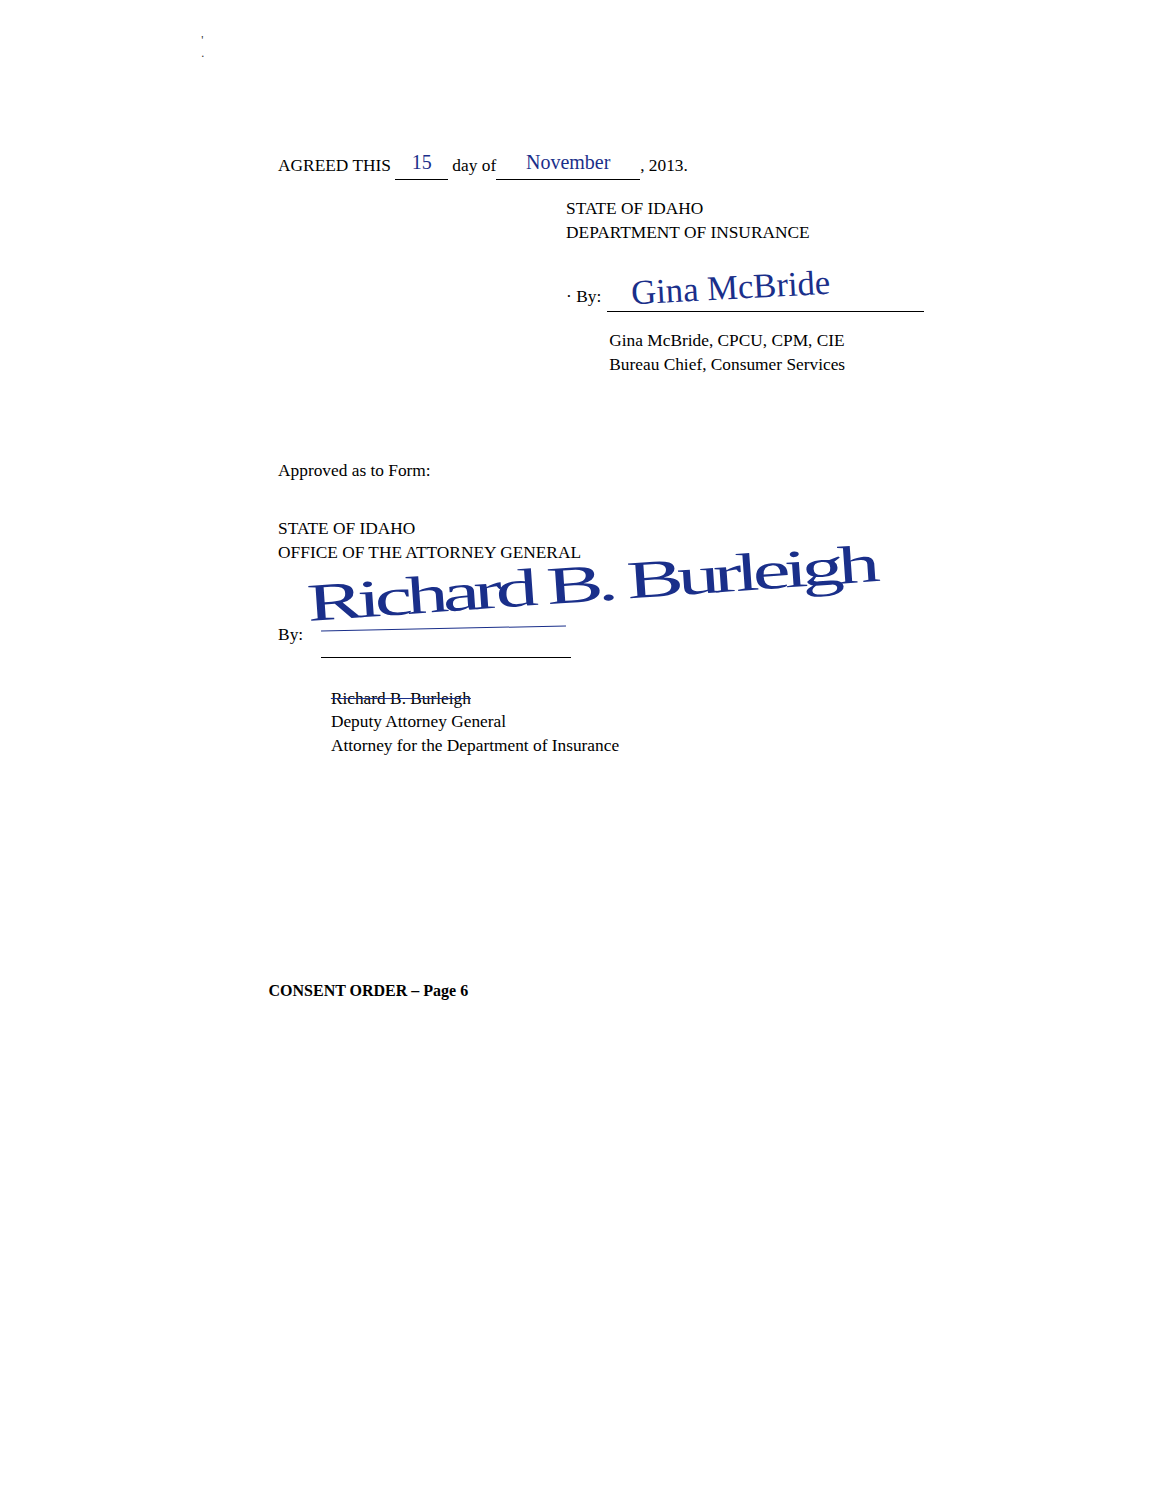'
.
AGREED THIS 15 day ofNovember, 2013.
STATE OF IDAHO
DEPARTMENT OF INSURANCE
· By: Gina McBride
Gina McBride, CPCU, CPM, CIE
Bureau Chief, Consumer Services
Approved as to Form:
STATE OF IDAHO
OFFICE OF THE ATTORNEY GENERAL
Richard B. Burleigh By:
Richard B. Burleigh
Deputy Attorney General
Attorney for the Department of Insurance
CONSENT ORDER – Page 6